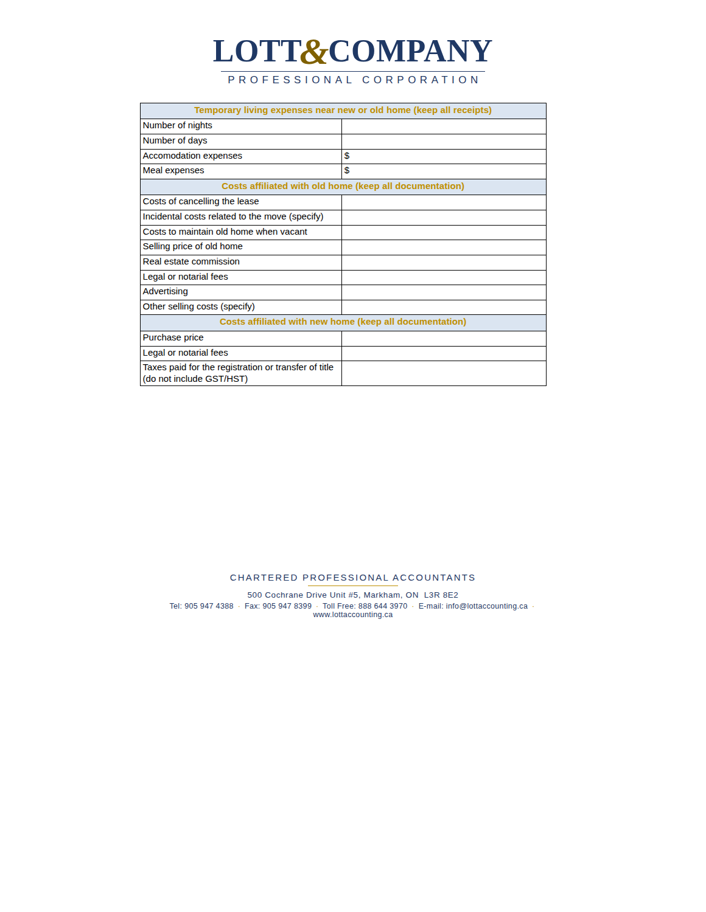LOTT&COMPANY
PROFESSIONAL CORPORATION
| Temporary living expenses near new or old home (keep all receipts) |
| --- |
| Number of nights | |
| Number of days | |
| Accomodation expenses | $ |
| Meal expenses | $ |
| Costs affiliated with old home (keep all documentation) |
| Costs of cancelling the lease | |
| Incidental costs related to the move (specify) | |
| Costs to maintain old home when vacant | |
| Selling price of old home | |
| Real estate commission | |
| Legal or notarial fees | |
| Advertising | |
| Other selling costs (specify) | |
| Costs affiliated with new home (keep all documentation) |
| Purchase price | |
| Legal or notarial fees | |
| Taxes paid for the registration or transfer of title (do not include GST/HST) | |
CHARTERED PROFESSIONAL ACCOUNTANTS
500 Cochrane Drive Unit #5, Markham, ON L3R 8E2
Tel: 905 947 4388 · Fax: 905 947 8399 · Toll Free: 888 644 3970 · E-mail: info@lottaccounting.ca · www.lottaccounting.ca